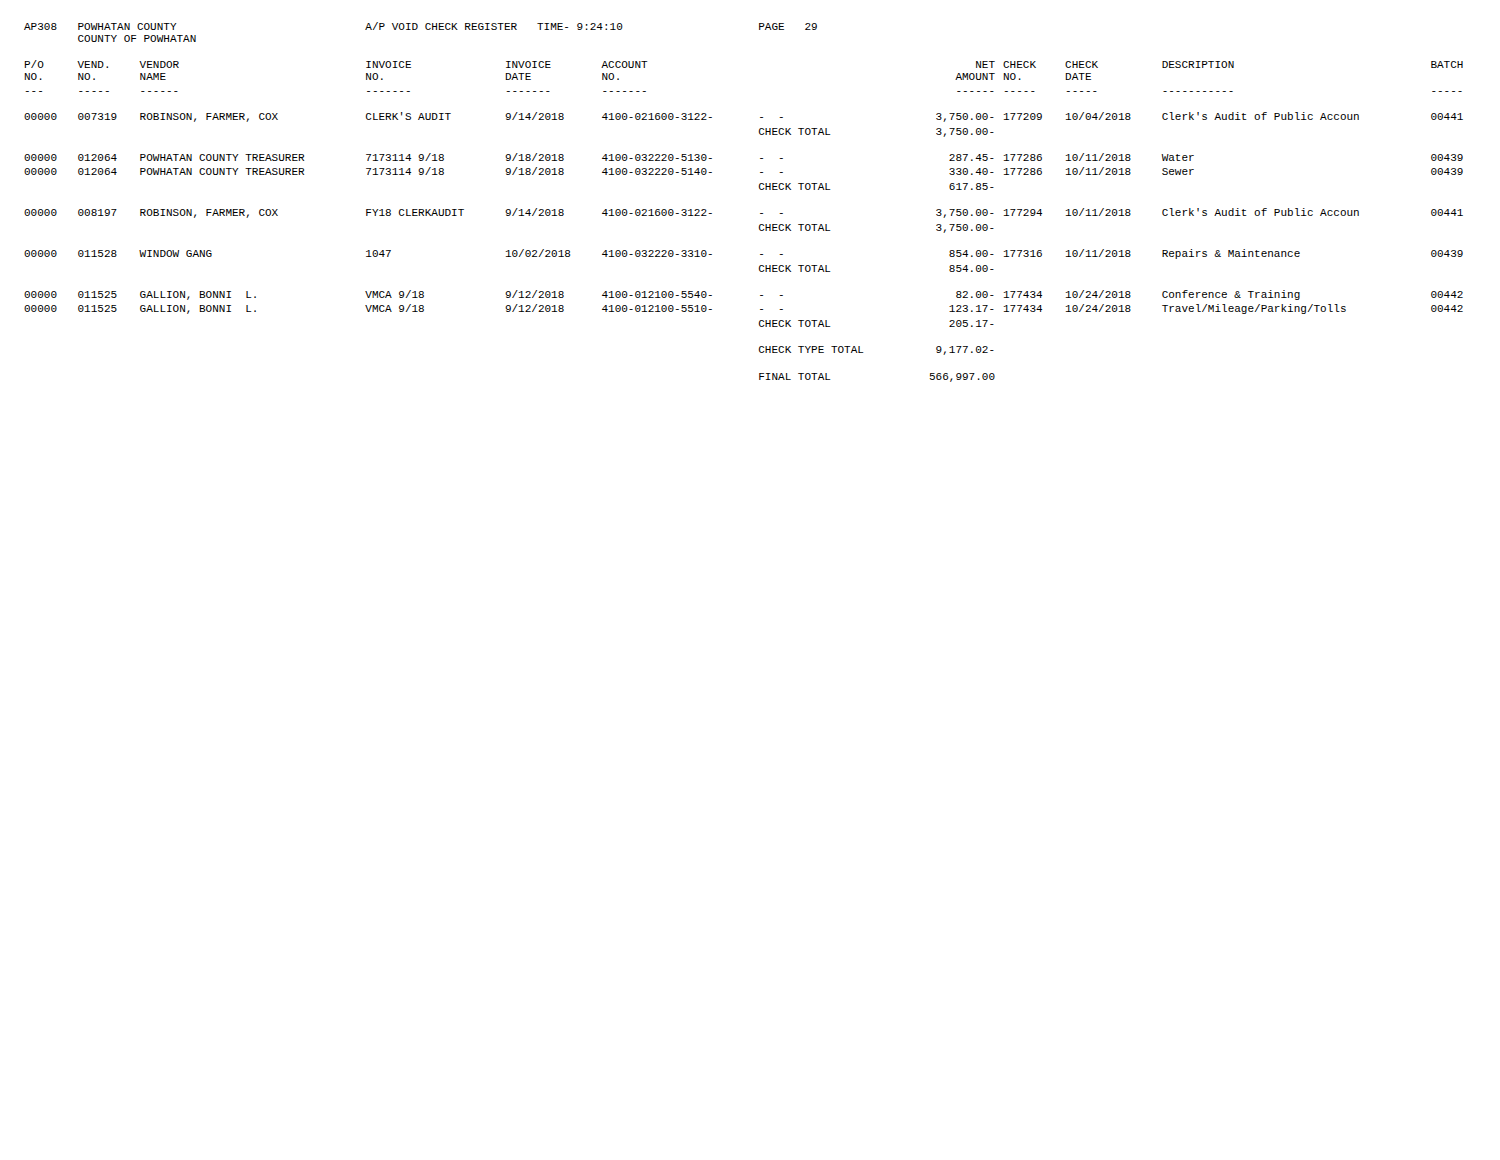| AP308 | POWHATAN COUNTY COUNTY OF POWHATAN | A/P VOID CHECK REGISTER TIME- 9:24:10 | PAGE 29 | | |
| P/O NO. | VEND. NO. | VENDOR NAME | INVOICE NO. | INVOICE DATE | ACCOUNT NO. | | NET AMOUNT | CHECK NO. | CHECK DATE | DESCRIPTION | BATCH |
| --- | ----- | ------ | ------- | ------- | ------- | | ------ | ----- | ----- | ----------- | ----- |
| 00000 | 007319 | ROBINSON, FARMER, COX | CLERK'S AUDIT | 9/14/2018 | 4100-021600-3122- | - - | 3,750.00- | 177209 | 10/04/2018 | Clerk's Audit of Public Accoun | 00441 |
| | CHECK TOTAL | 3,750.00- | |
| 00000 | 012064 | POWHATAN COUNTY TREASURER | 7173114 9/18 | 9/18/2018 | 4100-032220-5130- | - - | 287.45- | 177286 | 10/11/2018 | Water | 00439 |
| 00000 | 012064 | POWHATAN COUNTY TREASURER | 7173114 9/18 | 9/18/2018 | 4100-032220-5140- | - - | 330.40- | 177286 | 10/11/2018 | Sewer | 00439 |
| | CHECK TOTAL | 617.85- | |
| 00000 | 008197 | ROBINSON, FARMER, COX | FY18 CLERKAUDIT | 9/14/2018 | 4100-021600-3122- | - - | 3,750.00- | 177294 | 10/11/2018 | Clerk's Audit of Public Accoun | 00441 |
| | CHECK TOTAL | 3,750.00- | |
| 00000 | 011528 | WINDOW GANG | 1047 | 10/02/2018 | 4100-032220-3310- | - - | 854.00- | 177316 | 10/11/2018 | Repairs & Maintenance | 00439 |
| | CHECK TOTAL | 854.00- | |
| 00000 | 011525 | GALLION, BONNI L. | VMCA 9/18 | 9/12/2018 | 4100-012100-5540- | - - | 82.00- | 177434 | 10/24/2018 | Conference & Training | 00442 |
| 00000 | 011525 | GALLION, BONNI L. | VMCA 9/18 | 9/12/2018 | 4100-012100-5510- | - - | 123.17- | 177434 | 10/24/2018 | Travel/Mileage/Parking/Tolls | 00442 |
| | CHECK TOTAL | 205.17- | |
| | CHECK TYPE TOTAL | 9,177.02- | |
| | FINAL TOTAL | 566,997.00 | |